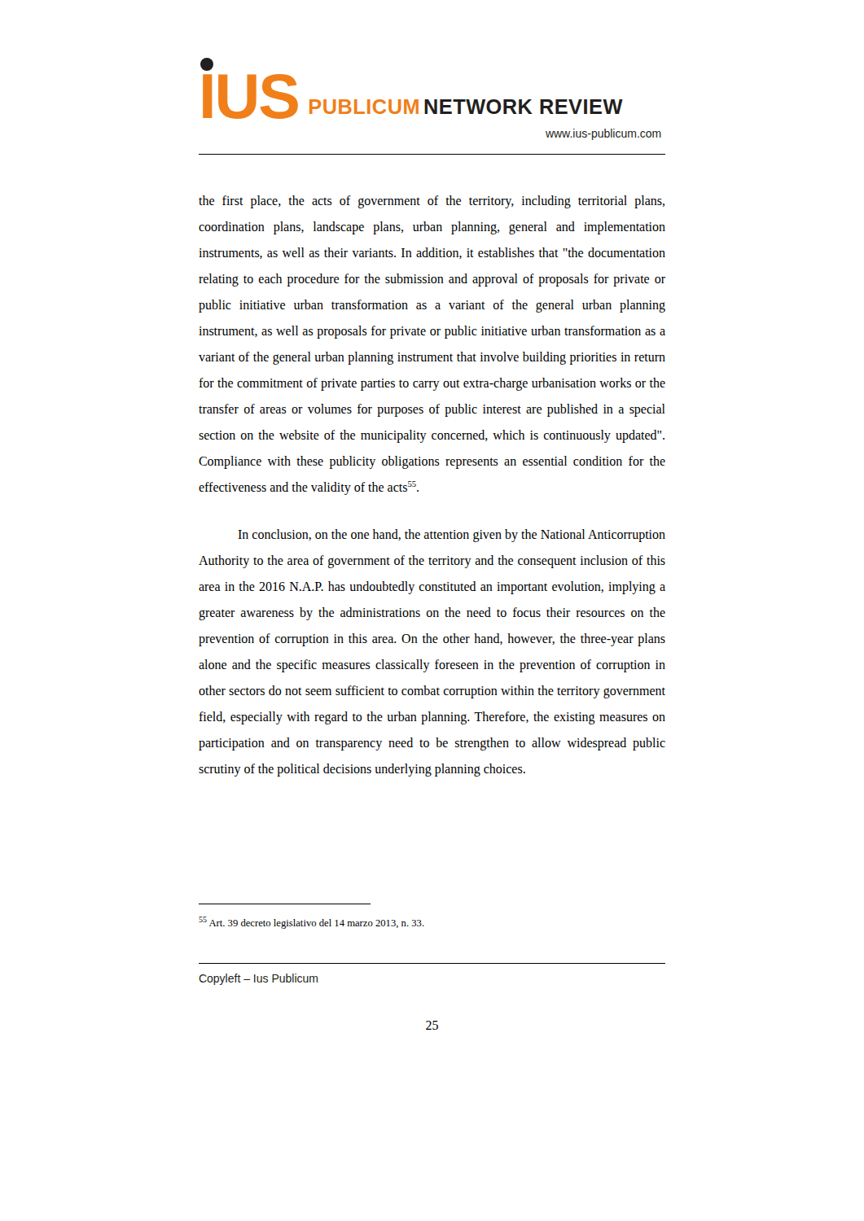IUS
PUBLICUM NETWORK REVIEW
www.ius-publicum.com
the first place, the acts of government of the territory, including territorial plans, coordination plans, landscape plans, urban planning, general and implementation instruments, as well as their variants. In addition, it establishes that "the documentation relating to each procedure for the submission and approval of proposals for private or public initiative urban transformation as a variant of the general urban planning instrument, as well as proposals for private or public initiative urban transformation as a variant of the general urban planning instrument that involve building priorities in return for the commitment of private parties to carry out extra-charge urbanisation works or the transfer of areas or volumes for purposes of public interest are published in a special section on the website of the municipality concerned, which is continuously updated". Compliance with these publicity obligations represents an essential condition for the effectiveness and the validity of the acts55.
In conclusion, on the one hand, the attention given by the National Anticorruption Authority to the area of government of the territory and the consequent inclusion of this area in the 2016 N.A.P. has undoubtedly constituted an important evolution, implying a greater awareness by the administrations on the need to focus their resources on the prevention of corruption in this area. On the other hand, however, the three-year plans alone and the specific measures classically foreseen in the prevention of corruption in other sectors do not seem sufficient to combat corruption within the territory government field, especially with regard to the urban planning. Therefore, the existing measures on participation and on transparency need to be strengthen to allow widespread public scrutiny of the political decisions underlying planning choices.
55 Art. 39 decreto legislativo del 14 marzo 2013, n. 33.
Copyleft – Ius Publicum
25